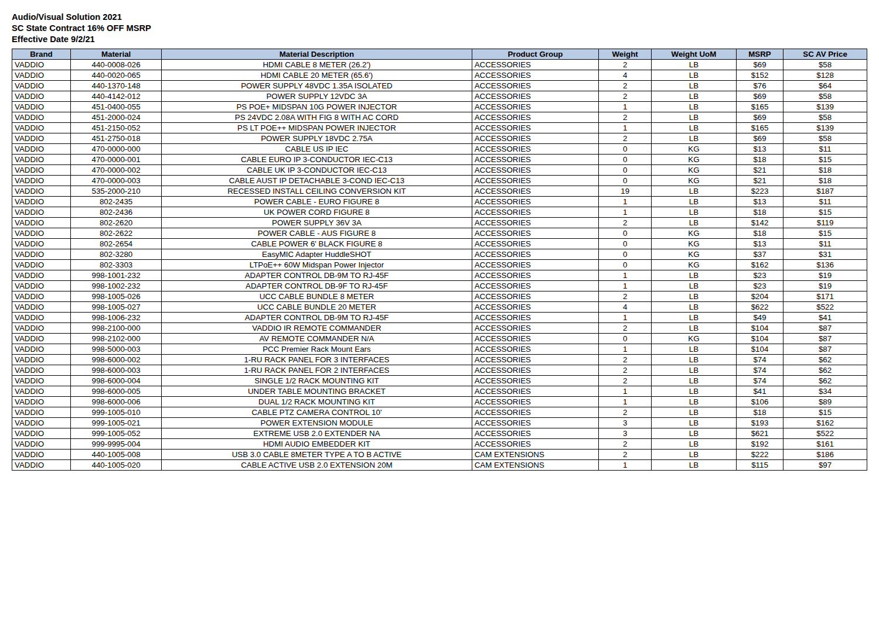Audio/Visual Solution 2021
SC State Contract 16% OFF MSRP
Effective Date 9/2/21
| Brand | Material | Material Description | Product Group | Weight | Weight UoM | MSRP | SC AV Price |
| --- | --- | --- | --- | --- | --- | --- | --- |
| VADDIO | 440-0008-026 | HDMI CABLE 8 METER (26.2') | ACCESSORIES | 2 | LB | $69 | $58 |
| VADDIO | 440-0020-065 | HDMI CABLE 20 METER (65.6') | ACCESSORIES | 4 | LB | $152 | $128 |
| VADDIO | 440-1370-148 | POWER SUPPLY 48VDC 1.35A ISOLATED | ACCESSORIES | 2 | LB | $76 | $64 |
| VADDIO | 440-4142-012 | POWER SUPPLY 12VDC 3A | ACCESSORIES | 2 | LB | $69 | $58 |
| VADDIO | 451-0400-055 | PS POE+ MIDSPAN 10G POWER INJECTOR | ACCESSORIES | 1 | LB | $165 | $139 |
| VADDIO | 451-2000-024 | PS 24VDC 2.08A WITH FIG 8 WITH AC CORD | ACCESSORIES | 2 | LB | $69 | $58 |
| VADDIO | 451-2150-052 | PS LT POE++ MIDSPAN POWER INJECTOR | ACCESSORIES | 1 | LB | $165 | $139 |
| VADDIO | 451-2750-018 | POWER SUPPLY 18VDC 2.75A | ACCESSORIES | 2 | LB | $69 | $58 |
| VADDIO | 470-0000-000 | CABLE US IP IEC | ACCESSORIES | 0 | KG | $13 | $11 |
| VADDIO | 470-0000-001 | CABLE EURO IP 3-CONDUCTOR IEC-C13 | ACCESSORIES | 0 | KG | $18 | $15 |
| VADDIO | 470-0000-002 | CABLE UK IP 3-CONDUCTOR IEC-C13 | ACCESSORIES | 0 | KG | $21 | $18 |
| VADDIO | 470-0000-003 | CABLE AUST IP DETACHABLE 3-COND IEC-C13 | ACCESSORIES | 0 | KG | $21 | $18 |
| VADDIO | 535-2000-210 | RECESSED INSTALL CEILING CONVERSION KIT | ACCESSORIES | 19 | LB | $223 | $187 |
| VADDIO | 802-2435 | POWER CABLE - EURO FIGURE 8 | ACCESSORIES | 1 | LB | $13 | $11 |
| VADDIO | 802-2436 | UK POWER CORD FIGURE 8 | ACCESSORIES | 1 | LB | $18 | $15 |
| VADDIO | 802-2620 | POWER SUPPLY 36V 3A | ACCESSORIES | 2 | LB | $142 | $119 |
| VADDIO | 802-2622 | POWER CABLE - AUS FIGURE 8 | ACCESSORIES | 0 | KG | $18 | $15 |
| VADDIO | 802-2654 | CABLE POWER 6' BLACK FIGURE 8 | ACCESSORIES | 0 | KG | $13 | $11 |
| VADDIO | 802-3280 | EasyMIC Adapter HuddleSHOT | ACCESSORIES | 0 | KG | $37 | $31 |
| VADDIO | 802-3303 | LTPoE++ 60W Midspan Power Injector | ACCESSORIES | 0 | KG | $162 | $136 |
| VADDIO | 998-1001-232 | ADAPTER CONTROL DB-9M TO RJ-45F | ACCESSORIES | 1 | LB | $23 | $19 |
| VADDIO | 998-1002-232 | ADAPTER CONTROL DB-9F TO RJ-45F | ACCESSORIES | 1 | LB | $23 | $19 |
| VADDIO | 998-1005-026 | UCC CABLE BUNDLE 8 METER | ACCESSORIES | 2 | LB | $204 | $171 |
| VADDIO | 998-1005-027 | UCC CABLE BUNDLE 20 METER | ACCESSORIES | 4 | LB | $622 | $522 |
| VADDIO | 998-1006-232 | ADAPTER CONTROL DB-9M TO RJ-45F | ACCESSORIES | 1 | LB | $49 | $41 |
| VADDIO | 998-2100-000 | VADDIO IR REMOTE COMMANDER | ACCESSORIES | 2 | LB | $104 | $87 |
| VADDIO | 998-2102-000 | AV REMOTE COMMANDER N/A | ACCESSORIES | 0 | KG | $104 | $87 |
| VADDIO | 998-5000-003 | PCC Premier Rack Mount Ears | ACCESSORIES | 1 | LB | $104 | $87 |
| VADDIO | 998-6000-002 | 1-RU RACK PANEL FOR 3 INTERFACES | ACCESSORIES | 2 | LB | $74 | $62 |
| VADDIO | 998-6000-003 | 1-RU RACK PANEL FOR 2 INTERFACES | ACCESSORIES | 2 | LB | $74 | $62 |
| VADDIO | 998-6000-004 | SINGLE 1/2 RACK MOUNTING KIT | ACCESSORIES | 2 | LB | $74 | $62 |
| VADDIO | 998-6000-005 | UNDER TABLE MOUNTING BRACKET | ACCESSORIES | 1 | LB | $41 | $34 |
| VADDIO | 998-6000-006 | DUAL 1/2 RACK MOUNTING KIT | ACCESSORIES | 1 | LB | $106 | $89 |
| VADDIO | 999-1005-010 | CABLE PTZ CAMERA CONTROL 10' | ACCESSORIES | 2 | LB | $18 | $15 |
| VADDIO | 999-1005-021 | POWER EXTENSION MODULE | ACCESSORIES | 3 | LB | $193 | $162 |
| VADDIO | 999-1005-052 | EXTREME USB 2.0 EXTENDER NA | ACCESSORIES | 3 | LB | $621 | $522 |
| VADDIO | 999-9995-004 | HDMI AUDIO EMBEDDER KIT | ACCESSORIES | 2 | LB | $192 | $161 |
| VADDIO | 440-1005-008 | USB 3.0 CABLE 8METER TYPE A TO B ACTIVE | CAM EXTENSIONS | 2 | LB | $222 | $186 |
| VADDIO | 440-1005-020 | CABLE ACTIVE USB 2.0 EXTENSION 20M | CAM EXTENSIONS | 1 | LB | $115 | $97 |